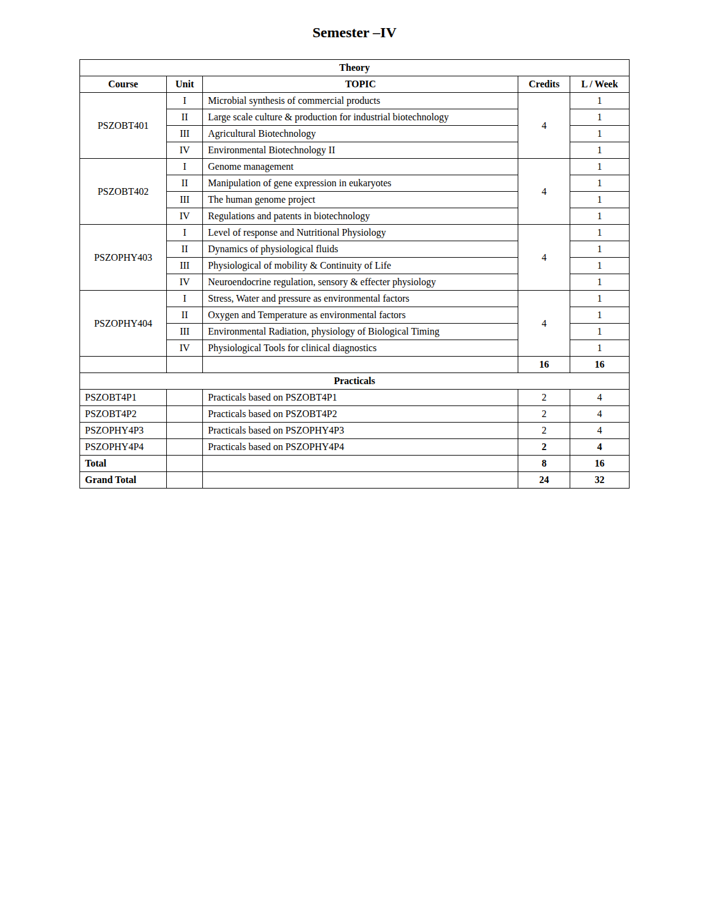Semester –IV
| Theory |
| --- |
| Course | Unit | TOPIC | Credits | L / Week |
| PSZOBT401 | I | Microbial synthesis of commercial products | 4 | 1 |
| II | Large scale culture & production for industrial biotechnology | 1 |
| III | Agricultural Biotechnology | 1 |
| IV | Environmental Biotechnology II | 1 |
| PSZOBT402 | I | Genome management | 4 | 1 |
| II | Manipulation of gene expression in eukaryotes | 1 |
| III | The human genome project | 1 |
| IV | Regulations and patents in biotechnology | 1 |
| PSZOPHY403 | I | Level of response and Nutritional Physiology | 4 | 1 |
| II | Dynamics of physiological fluids | 1 |
| III | Physiological of mobility & Continuity of Life | 1 |
| IV | Neuroendocrine regulation, sensory & effecter physiology | 1 |
| PSZOPHY404 | I | Stress, Water and pressure as environmental factors | 4 | 1 |
| II | Oxygen and Temperature as environmental factors | 1 |
| III | Environmental Radiation, physiology of Biological Timing | 1 |
| IV | Physiological Tools for clinical diagnostics | 1 |
| | | | 16 | 16 |
| Practicals |
| PSZOBT4P1 | | Practicals based on PSZOBT4P1 | 2 | 4 |
| PSZOBT4P2 | | Practicals based on PSZOBT4P2 | 2 | 4 |
| PSZOPHY4P3 | | Practicals based on PSZOPHY4P3 | 2 | 4 |
| PSZOPHY4P4 | | Practicals based on PSZOPHY4P4 | 2 | 4 |
| Total | | | 8 | 16 |
| Grand Total | | | 24 | 32 |